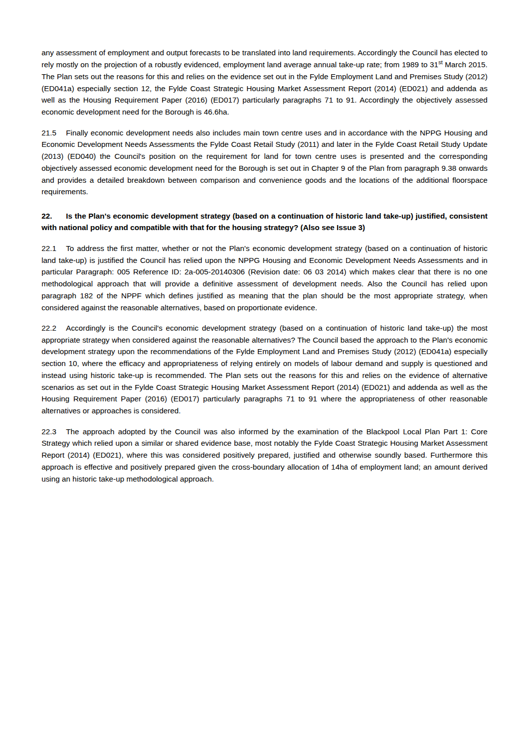any assessment of employment and output forecasts to be translated into land requirements. Accordingly the Council has elected to rely mostly on the projection of a robustly evidenced, employment land average annual take-up rate; from 1989 to 31st March 2015. The Plan sets out the reasons for this and relies on the evidence set out in the Fylde Employment Land and Premises Study (2012) (ED041a) especially section 12, the Fylde Coast Strategic Housing Market Assessment Report (2014) (ED021) and addenda as well as the Housing Requirement Paper (2016) (ED017) particularly paragraphs 71 to 91. Accordingly the objectively assessed economic development need for the Borough is 46.6ha.
21.5 Finally economic development needs also includes main town centre uses and in accordance with the NPPG Housing and Economic Development Needs Assessments the Fylde Coast Retail Study (2011) and later in the Fylde Coast Retail Study Update (2013) (ED040) the Council's position on the requirement for land for town centre uses is presented and the corresponding objectively assessed economic development need for the Borough is set out in Chapter 9 of the Plan from paragraph 9.38 onwards and provides a detailed breakdown between comparison and convenience goods and the locations of the additional floorspace requirements.
22. Is the Plan's economic development strategy (based on a continuation of historic land take-up) justified, consistent with national policy and compatible with that for the housing strategy? (Also see Issue 3)
22.1 To address the first matter, whether or not the Plan's economic development strategy (based on a continuation of historic land take-up) is justified the Council has relied upon the NPPG Housing and Economic Development Needs Assessments and in particular Paragraph: 005 Reference ID: 2a-005-20140306 (Revision date: 06 03 2014) which makes clear that there is no one methodological approach that will provide a definitive assessment of development needs. Also the Council has relied upon paragraph 182 of the NPPF which defines justified as meaning that the plan should be the most appropriate strategy, when considered against the reasonable alternatives, based on proportionate evidence.
22.2 Accordingly is the Council's economic development strategy (based on a continuation of historic land take-up) the most appropriate strategy when considered against the reasonable alternatives? The Council based the approach to the Plan's economic development strategy upon the recommendations of the Fylde Employment Land and Premises Study (2012) (ED041a) especially section 10, where the efficacy and appropriateness of relying entirely on models of labour demand and supply is questioned and instead using historic take-up is recommended. The Plan sets out the reasons for this and relies on the evidence of alternative scenarios as set out in the Fylde Coast Strategic Housing Market Assessment Report (2014) (ED021) and addenda as well as the Housing Requirement Paper (2016) (ED017) particularly paragraphs 71 to 91 where the appropriateness of other reasonable alternatives or approaches is considered.
22.3 The approach adopted by the Council was also informed by the examination of the Blackpool Local Plan Part 1: Core Strategy which relied upon a similar or shared evidence base, most notably the Fylde Coast Strategic Housing Market Assessment Report (2014) (ED021), where this was considered positively prepared, justified and otherwise soundly based. Furthermore this approach is effective and positively prepared given the cross-boundary allocation of 14ha of employment land; an amount derived using an historic take-up methodological approach.